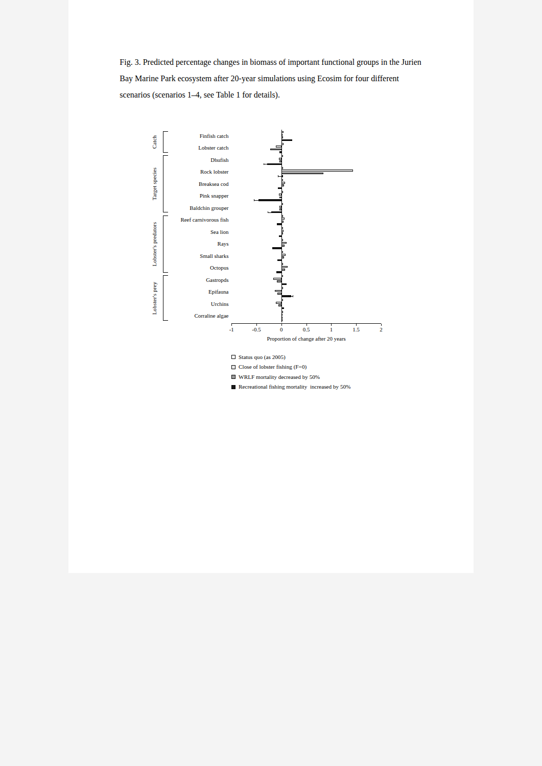Fig. 3. Predicted percentage changes in biomass of important functional groups in the Jurien Bay Marine Park ecosystem after 20-year simulations using Ecosim for four different scenarios (scenarios 1–4, see Table 1 for details).
Catch
Finfish catch
Lobster catch
Target species
Dhufish
Rock lobster
Breaksea cod
Pink snapper
Baldchin grouper
Lobster's predators
Reef carnivorous fish
Sea lion
Rays
Small sharks
Octopus
Lobster's prey
Gastropds
Epifauna
Urchins
Corraline algae
-1
-0.5
0
0.5
1
1.5
2
Proportion of change after 20 years
Status quo (as 2005)
Close of lobster fishing (F=0)
WRLF mortality decreased by 50%
Recreational fishing mortality increased by 50%